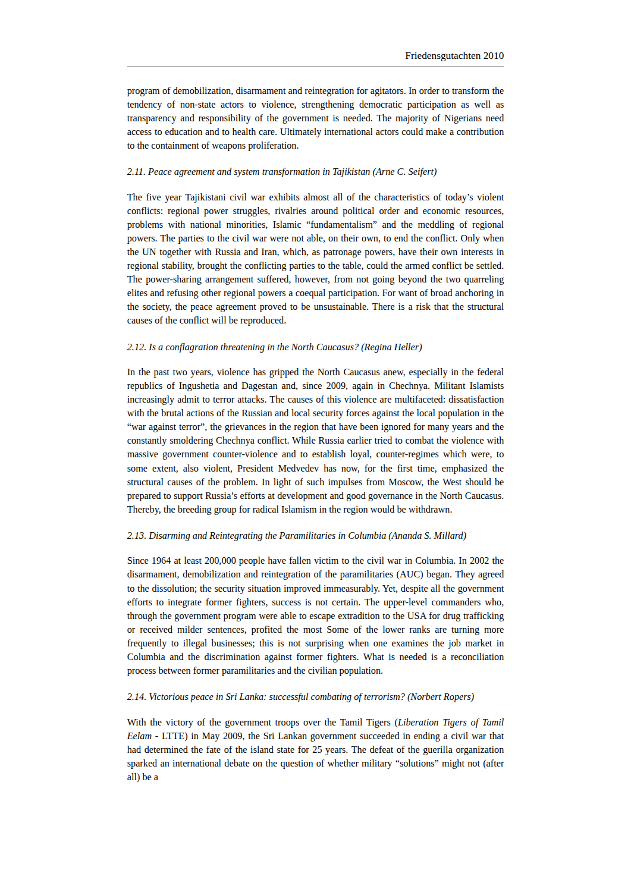Friedensgutachten 2010
program of demobilization, disarmament and reintegration for agitators. In order to transform the tendency of non-state actors to violence, strengthening democratic participation as well as transparency and responsibility of the government is needed. The majority of Nigerians need access to education and to health care. Ultimately international actors could make a contribution to the containment of weapons proliferation.
2.11. Peace agreement and system transformation in Tajikistan (Arne C. Seifert)
The five year Tajikistani civil war exhibits almost all of the characteristics of today’s violent conflicts: regional power struggles, rivalries around political order and economic resources, problems with national minorities, Islamic “fundamentalism” and the meddling of regional powers. The parties to the civil war were not able, on their own, to end the conflict. Only when the UN together with Russia and Iran, which, as patronage powers, have their own interests in regional stability, brought the conflicting parties to the table, could the armed conflict be settled. The power-sharing arrangement suffered, however, from not going beyond the two quarreling elites and refusing other regional powers a coequal participation. For want of broad anchoring in the society, the peace agreement proved to be unsustainable. There is a risk that the structural causes of the conflict will be reproduced.
2.12. Is a conflagration threatening in the North Caucasus? (Regina Heller)
In the past two years, violence has gripped the North Caucasus anew, especially in the federal republics of Ingushetia and Dagestan and, since 2009, again in Chechnya. Militant Islamists increasingly admit to terror attacks. The causes of this violence are multifaceted: dissatisfaction with the brutal actions of the Russian and local security forces against the local population in the “war against terror”, the grievances in the region that have been ignored for many years and the constantly smoldering Chechnya conflict. While Russia earlier tried to combat the violence with massive government counter-violence and to establish loyal, counter-regimes which were, to some extent, also violent, President Medvedev has now, for the first time, emphasized the structural causes of the problem. In light of such impulses from Moscow, the West should be prepared to support Russia’s efforts at development and good governance in the North Caucasus. Thereby, the breeding group for radical Islamism in the region would be withdrawn.
2.13. Disarming and Reintegrating the Paramilitaries in Columbia (Ananda S. Millard)
Since 1964 at least 200,000 people have fallen victim to the civil war in Columbia. In 2002 the disarmament, demobilization and reintegration of the paramilitaries (AUC) began. They agreed to the dissolution; the security situation improved immeasurably. Yet, despite all the government efforts to integrate former fighters, success is not certain. The upper-level commanders who, through the government program were able to escape extradition to the USA for drug trafficking or received milder sentences, profited the most Some of the lower ranks are turning more frequently to illegal businesses; this is not surprising when one examines the job market in Columbia and the discrimination against former fighters. What is needed is a reconciliation process between former paramilitaries and the civilian population.
2.14. Victorious peace in Sri Lanka: successful combating of terrorism? (Norbert Ropers)
With the victory of the government troops over the Tamil Tigers (Liberation Tigers of Tamil Eelam - LTTE) in May 2009, the Sri Lankan government succeeded in ending a civil war that had determined the fate of the island state for 25 years. The defeat of the guerilla organization sparked an international debate on the question of whether military “solutions” might not (after all) be a